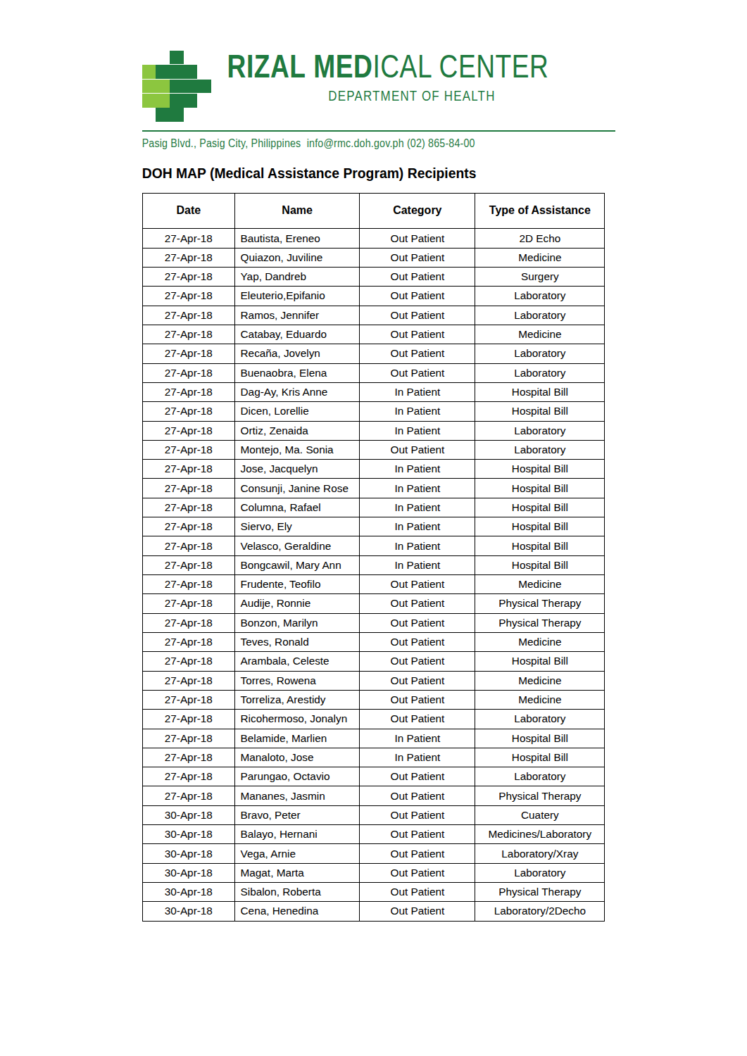RIZAL MED ICAL CENTER
DEPARTMENT OF HEALTH
Pasig Blvd., Pasig City, Philippines info@rmc.doh.gov.ph (02) 865-84-00
DOH MAP (Medical Assistance Program) Recipients
| Date | Name | Category | Type of Assistance |
| --- | --- | --- | --- |
| 27-Apr-18 | Bautista, Ereneo | Out Patient | 2D Echo |
| 27-Apr-18 | Quiazon, Juviline | Out Patient | Medicine |
| 27-Apr-18 | Yap, Dandreb | Out Patient | Surgery |
| 27-Apr-18 | Eleuterio,Epifanio | Out Patient | Laboratory |
| 27-Apr-18 | Ramos, Jennifer | Out Patient | Laboratory |
| 27-Apr-18 | Catabay, Eduardo | Out Patient | Medicine |
| 27-Apr-18 | Recaña, Jovelyn | Out Patient | Laboratory |
| 27-Apr-18 | Buenaobra, Elena | Out Patient | Laboratory |
| 27-Apr-18 | Dag-Ay, Kris Anne | In Patient | Hospital Bill |
| 27-Apr-18 | Dicen, Lorellie | In Patient | Hospital Bill |
| 27-Apr-18 | Ortiz, Zenaida | In Patient | Laboratory |
| 27-Apr-18 | Montejo, Ma. Sonia | Out Patient | Laboratory |
| 27-Apr-18 | Jose, Jacquelyn | In Patient | Hospital Bill |
| 27-Apr-18 | Consunji, Janine Rose | In Patient | Hospital Bill |
| 27-Apr-18 | Columna, Rafael | In Patient | Hospital Bill |
| 27-Apr-18 | Siervo, Ely | In Patient | Hospital Bill |
| 27-Apr-18 | Velasco, Geraldine | In Patient | Hospital Bill |
| 27-Apr-18 | Bongcawil, Mary Ann | In Patient | Hospital Bill |
| 27-Apr-18 | Frudente, Teofilo | Out Patient | Medicine |
| 27-Apr-18 | Audije, Ronnie | Out Patient | Physical Therapy |
| 27-Apr-18 | Bonzon, Marilyn | Out Patient | Physical Therapy |
| 27-Apr-18 | Teves, Ronald | Out Patient | Medicine |
| 27-Apr-18 | Arambala, Celeste | Out Patient | Hospital Bill |
| 27-Apr-18 | Torres, Rowena | Out Patient | Medicine |
| 27-Apr-18 | Torreliza, Arestidy | Out Patient | Medicine |
| 27-Apr-18 | Ricohermoso, Jonalyn | Out Patient | Laboratory |
| 27-Apr-18 | Belamide, Marlien | In Patient | Hospital Bill |
| 27-Apr-18 | Manaloto, Jose | In Patient | Hospital Bill |
| 27-Apr-18 | Parungao, Octavio | Out Patient | Laboratory |
| 27-Apr-18 | Mananes, Jasmin | Out Patient | Physical Therapy |
| 30-Apr-18 | Bravo, Peter | Out Patient | Cuatery |
| 30-Apr-18 | Balayo, Hernani | Out Patient | Medicines/Laboratory |
| 30-Apr-18 | Vega, Arnie | Out Patient | Laboratory/Xray |
| 30-Apr-18 | Magat, Marta | Out Patient | Laboratory |
| 30-Apr-18 | Sibalon, Roberta | Out Patient | Physical Therapy |
| 30-Apr-18 | Cena, Henedina | Out Patient | Laboratory/2Decho |